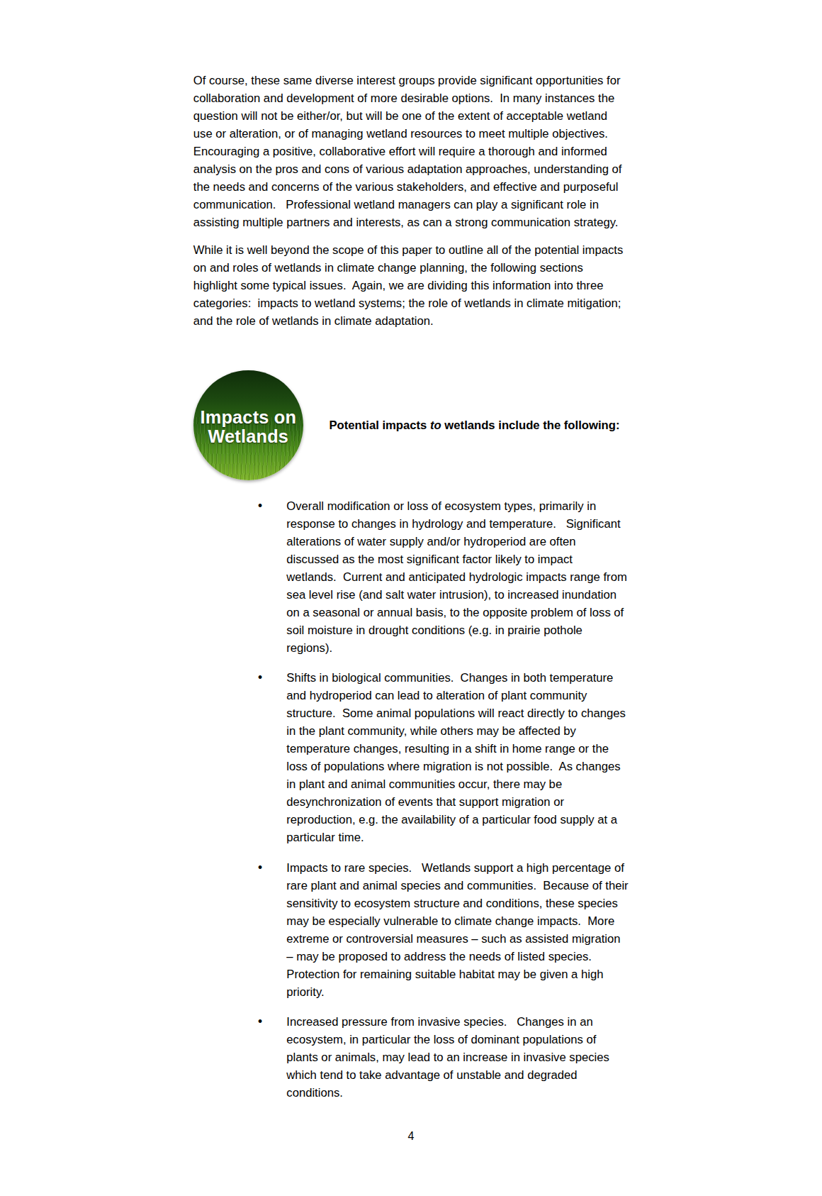Of course, these same diverse interest groups provide significant opportunities for collaboration and development of more desirable options. In many instances the question will not be either/or, but will be one of the extent of acceptable wetland use or alteration, or of managing wetland resources to meet multiple objectives. Encouraging a positive, collaborative effort will require a thorough and informed analysis on the pros and cons of various adaptation approaches, understanding of the needs and concerns of the various stakeholders, and effective and purposeful communication. Professional wetland managers can play a significant role in assisting multiple partners and interests, as can a strong communication strategy.
While it is well beyond the scope of this paper to outline all of the potential impacts on and roles of wetlands in climate change planning, the following sections highlight some typical issues. Again, we are dividing this information into three categories: impacts to wetland systems; the role of wetlands in climate mitigation; and the role of wetlands in climate adaptation.
Impacts on Wetlands
Potential impacts to wetlands include the following:
Overall modification or loss of ecosystem types, primarily in response to changes in hydrology and temperature. Significant alterations of water supply and/or hydroperiod are often discussed as the most significant factor likely to impact wetlands. Current and anticipated hydrologic impacts range from sea level rise (and salt water intrusion), to increased inundation on a seasonal or annual basis, to the opposite problem of loss of soil moisture in drought conditions (e.g. in prairie pothole regions).
Shifts in biological communities. Changes in both temperature and hydroperiod can lead to alteration of plant community structure. Some animal populations will react directly to changes in the plant community, while others may be affected by temperature changes, resulting in a shift in home range or the loss of populations where migration is not possible. As changes in plant and animal communities occur, there may be desynchronization of events that support migration or reproduction, e.g. the availability of a particular food supply at a particular time.
Impacts to rare species. Wetlands support a high percentage of rare plant and animal species and communities. Because of their sensitivity to ecosystem structure and conditions, these species may be especially vulnerable to climate change impacts. More extreme or controversial measures – such as assisted migration – may be proposed to address the needs of listed species. Protection for remaining suitable habitat may be given a high priority.
Increased pressure from invasive species. Changes in an ecosystem, in particular the loss of dominant populations of plants or animals, may lead to an increase in invasive species which tend to take advantage of unstable and degraded conditions.
4